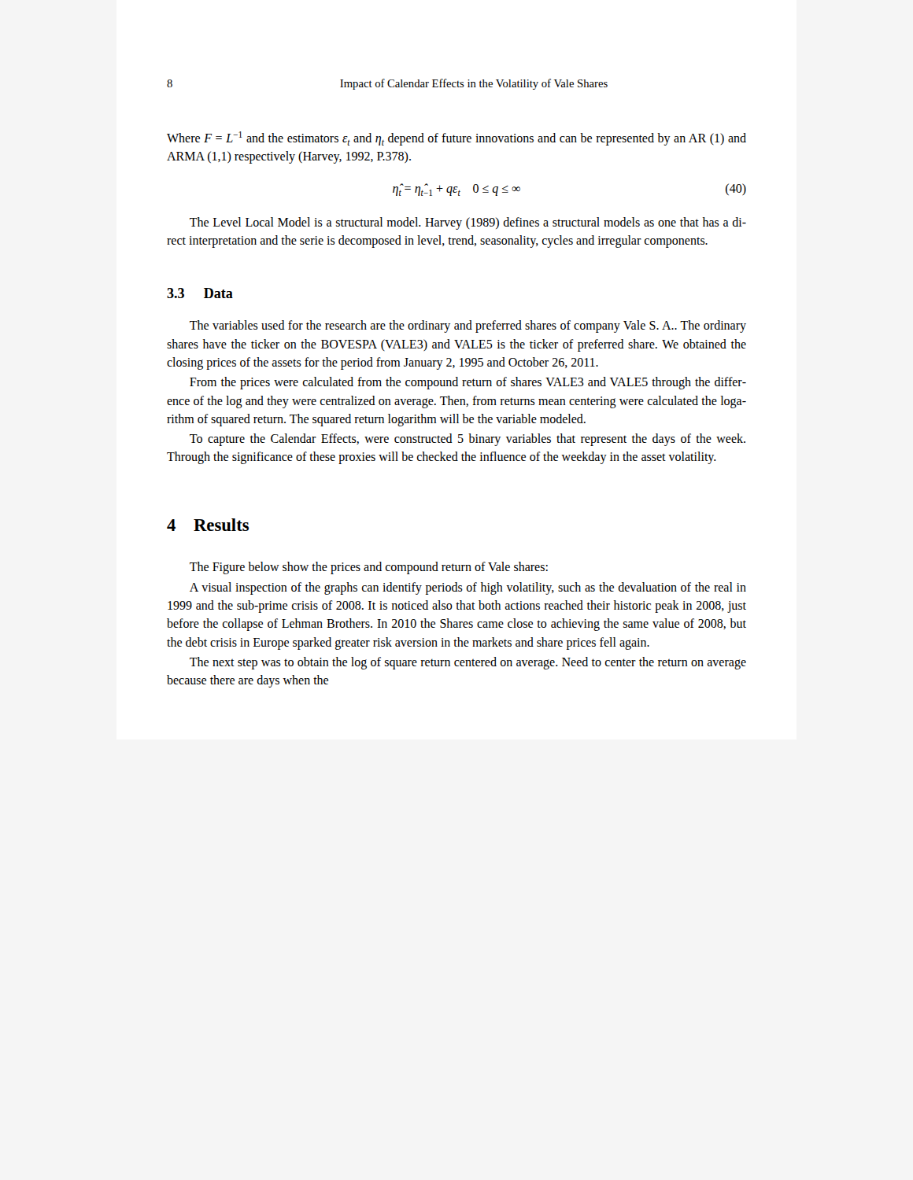8 Impact of Calendar Effects in the Volatility of Vale Shares
Where F = L−1 and the estimators εt and ηt depend of future innovations and can be represented by an AR (1) and ARMA (1,1) respectively (Harvey, 1992, P.378).
η̂t = ηt̂−1 + qεt 0 ≤ q ≤ ∞ (40)
The Level Local Model is a structural model. Harvey (1989) defines a structural models as one that has a direct interpretation and the serie is decomposed in level, trend, seasonality, cycles and irregular components.
3.3 Data
The variables used for the research are the ordinary and preferred shares of company Vale S. A.. The ordinary shares have the ticker on the BOVESPA (VALE3) and VALE5 is the ticker of preferred share. We obtained the closing prices of the assets for the period from January 2, 1995 and October 26, 2011.
From the prices were calculated from the compound return of shares VALE3 and VALE5 through the difference of the log and they were centralized on average. Then, from returns mean centering were calculated the logarithm of squared return. The squared return logarithm will be the variable modeled.
To capture the Calendar Effects, were constructed 5 binary variables that represent the days of the week. Through the significance of these proxies will be checked the influence of the weekday in the asset volatility.
4 Results
The Figure below show the prices and compound return of Vale shares:
A visual inspection of the graphs can identify periods of high volatility, such as the devaluation of the real in 1999 and the sub-prime crisis of 2008. It is noticed also that both actions reached their historic peak in 2008, just before the collapse of Lehman Brothers. In 2010 the Shares came close to achieving the same value of 2008, but the debt crisis in Europe sparked greater risk aversion in the markets and share prices fell again.
The next step was to obtain the log of square return centered on average. Need to center the return on average because there are days when the